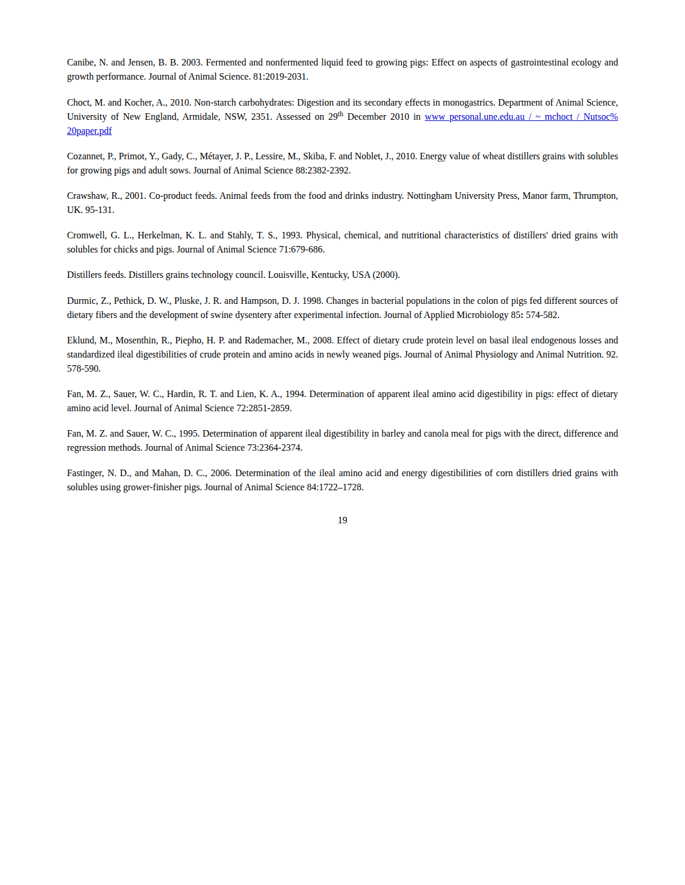Canibe, N. and Jensen, B. B. 2003. Fermented and nonfermented liquid feed to growing pigs: Effect on aspects of gastrointestinal ecology and growth performance. Journal of Animal Science. 81:2019-2031.
Choct, M. and Kocher, A., 2010. Non-starch carbohydrates: Digestion and its secondary effects in monogastrics. Department of Animal Science, University of New England, Armidale, NSW, 2351. Assessed on 29th December 2010 in www personal.une.edu.au / ~ mchoct / Nutsoc% 20paper.pdf
Cozannet, P., Primot, Y., Gady, C., Métayer, J. P., Lessire, M., Skiba, F. and Noblet, J., 2010. Energy value of wheat distillers grains with solubles for growing pigs and adult sows. Journal of Animal Science 88:2382-2392.
Crawshaw, R., 2001. Co-product feeds. Animal feeds from the food and drinks industry. Nottingham University Press, Manor farm, Thrumpton, UK. 95-131.
Cromwell, G. L., Herkelman, K. L. and Stahly, T. S., 1993. Physical, chemical, and nutritional characteristics of distillers' dried grains with solubles for chicks and pigs. Journal of Animal Science 71:679-686.
Distillers feeds. Distillers grains technology council. Louisville, Kentucky, USA (2000).
Durmic, Z., Pethick, D. W., Pluske, J. R. and Hampson, D. J. 1998. Changes in bacterial populations in the colon of pigs fed different sources of dietary fibers and the development of swine dysentery after experimental infection. Journal of Applied Microbiology 85: 574-582.
Eklund, M., Mosenthin, R., Piepho, H. P. and Rademacher, M., 2008. Effect of dietary crude protein level on basal ileal endogenous losses and standardized ileal digestibilities of crude protein and amino acids in newly weaned pigs. Journal of Animal Physiology and Animal Nutrition. 92. 578-590.
Fan, M. Z., Sauer, W. C., Hardin, R. T. and Lien, K. A., 1994. Determination of apparent ileal amino acid digestibility in pigs: effect of dietary amino acid level. Journal of Animal Science 72:2851-2859.
Fan, M. Z. and Sauer, W. C., 1995. Determination of apparent ileal digestibility in barley and canola meal for pigs with the direct, difference and regression methods. Journal of Animal Science 73:2364-2374.
Fastinger, N. D., and Mahan, D. C., 2006. Determination of the ileal amino acid and energy digestibilities of corn distillers dried grains with solubles using grower-finisher pigs. Journal of Animal Science 84:1722–1728.
19